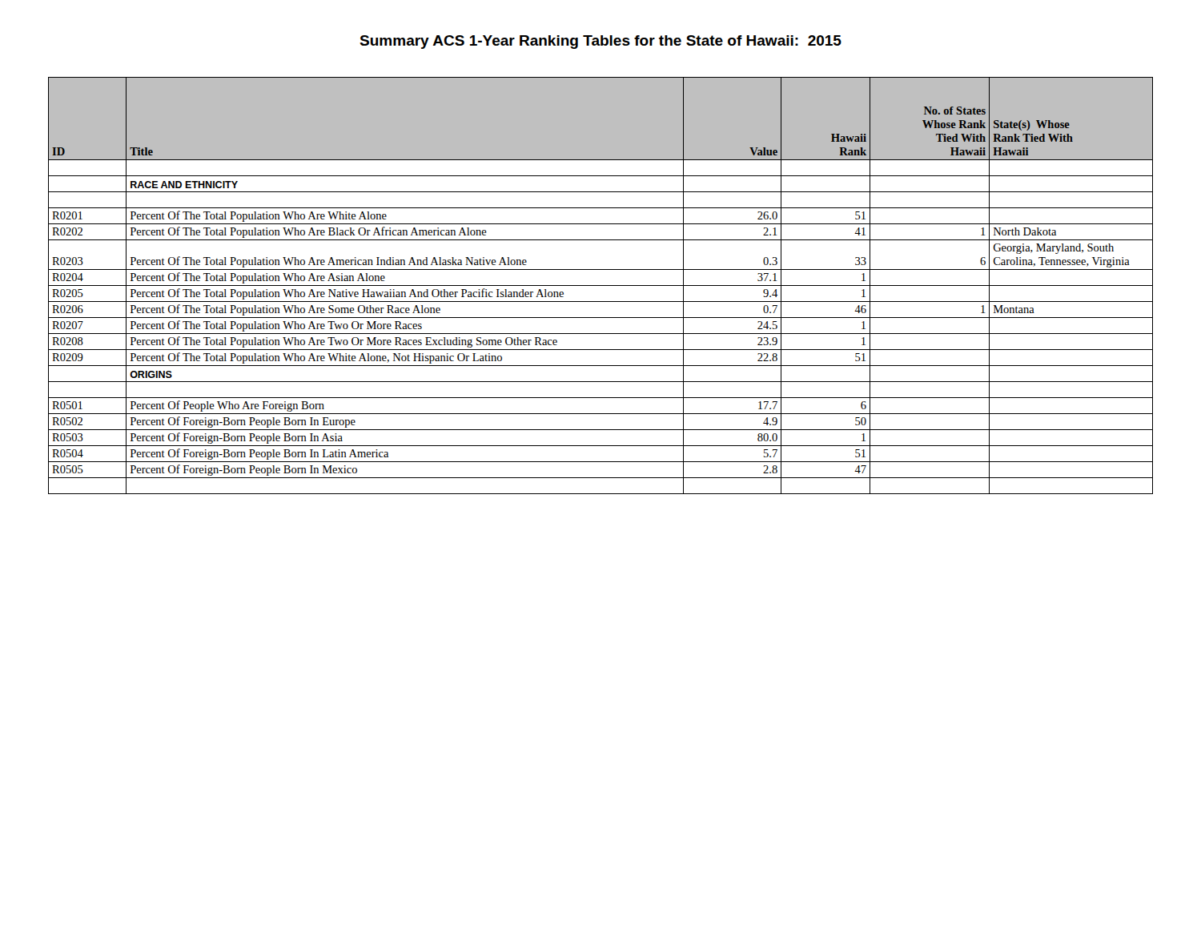Summary ACS 1-Year Ranking Tables for the State of Hawaii: 2015
| ID | Title | Value | Hawaii Rank | No. of States Whose Rank Tied With Hawaii | State(s) Whose Rank Tied With Hawaii |
| --- | --- | --- | --- | --- | --- |
| | RACE AND ETHNICITY | | | | |
| R0201 | Percent Of The Total Population Who Are White Alone | 26.0 | 51 | | |
| R0202 | Percent Of The Total Population Who Are Black Or African American Alone | 2.1 | 41 | 1 | North Dakota |
| R0203 | Percent Of The Total Population Who Are American Indian And Alaska Native Alone | 0.3 | 33 | 6 | Georgia, Maryland, South Carolina, Tennessee, Virginia |
| R0204 | Percent Of The Total Population Who Are Asian Alone | 37.1 | 1 | | |
| R0205 | Percent Of The Total Population Who Are Native Hawaiian And Other Pacific Islander Alone | 9.4 | 1 | | |
| R0206 | Percent Of The Total Population Who Are Some Other Race Alone | 0.7 | 46 | 1 | Montana |
| R0207 | Percent Of The Total Population Who Are Two Or More Races | 24.5 | 1 | | |
| R0208 | Percent Of The Total Population Who Are Two Or More Races Excluding Some Other Race | 23.9 | 1 | | |
| R0209 | Percent Of The Total Population Who Are White Alone, Not Hispanic Or Latino | 22.8 | 51 | | |
| | ORIGINS | | | | |
| R0501 | Percent Of People Who Are Foreign Born | 17.7 | 6 | | |
| R0502 | Percent Of Foreign-Born People Born In Europe | 4.9 | 50 | | |
| R0503 | Percent Of Foreign-Born People Born In Asia | 80.0 | 1 | | |
| R0504 | Percent Of Foreign-Born People Born In Latin America | 5.7 | 51 | | |
| R0505 | Percent Of Foreign-Born People Born In Mexico | 2.8 | 47 | | |